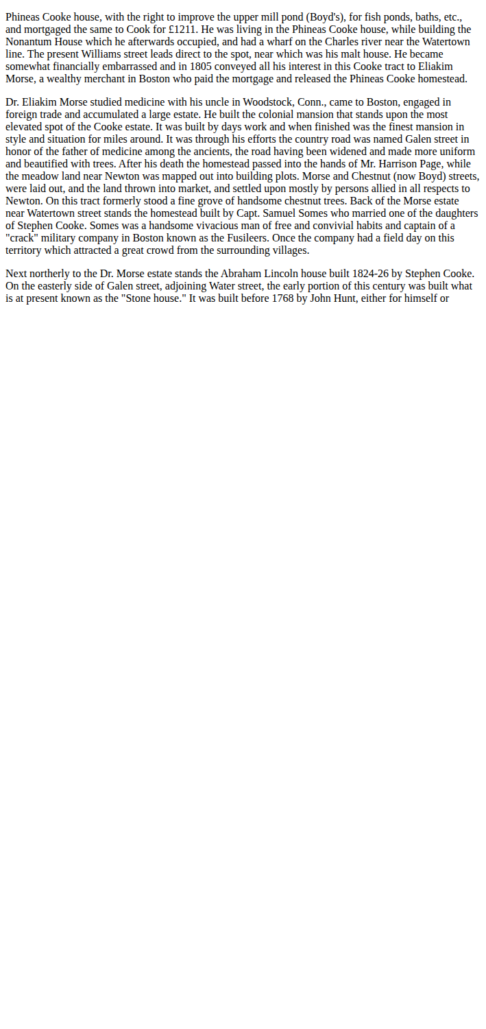Phineas Cooke house, with the right to improve the upper mill pond (Boyd's), for fish ponds, baths, etc., and mortgaged the same to Cook for £1211. He was living in the Phineas Cooke house, while building the Nonantum House which he afterwards occupied, and had a wharf on the Charles river near the Watertown line. The present Williams street leads direct to the spot, near which was his malt house. He became somewhat financially embarrassed and in 1805 conveyed all his interest in this Cooke tract to Eliakim Morse, a wealthy merchant in Boston who paid the mortgage and released the Phineas Cooke homestead.
Dr. Eliakim Morse studied medicine with his uncle in Woodstock, Conn., came to Boston, engaged in foreign trade and accumulated a large estate. He built the colonial mansion that stands upon the most elevated spot of the Cooke estate. It was built by days work and when finished was the finest mansion in style and situation for miles around. It was through his efforts the country road was named Galen street in honor of the father of medicine among the ancients, the road having been widened and made more uniform and beautified with trees. After his death the homestead passed into the hands of Mr. Harrison Page, while the meadow land near Newton was mapped out into building plots. Morse and Chestnut (now Boyd) streets, were laid out, and the land thrown into market, and settled upon mostly by persons allied in all respects to Newton. On this tract formerly stood a fine grove of handsome chestnut trees. Back of the Morse estate near Watertown street stands the homestead built by Capt. Samuel Somes who married one of the daughters of Stephen Cooke. Somes was a handsome vivacious man of free and convivial habits and captain of a "crack" military company in Boston known as the Fusileers. Once the company had a field day on this territory which attracted a great crowd from the surrounding villages.
Next northerly to the Dr. Morse estate stands the Abraham Lincoln house built 1824-26 by Stephen Cooke. On the easterly side of Galen street, adjoining Water street, the early portion of this century was built what is at present known as the "Stone house." It was built before 1768 by John Hunt, either for himself or